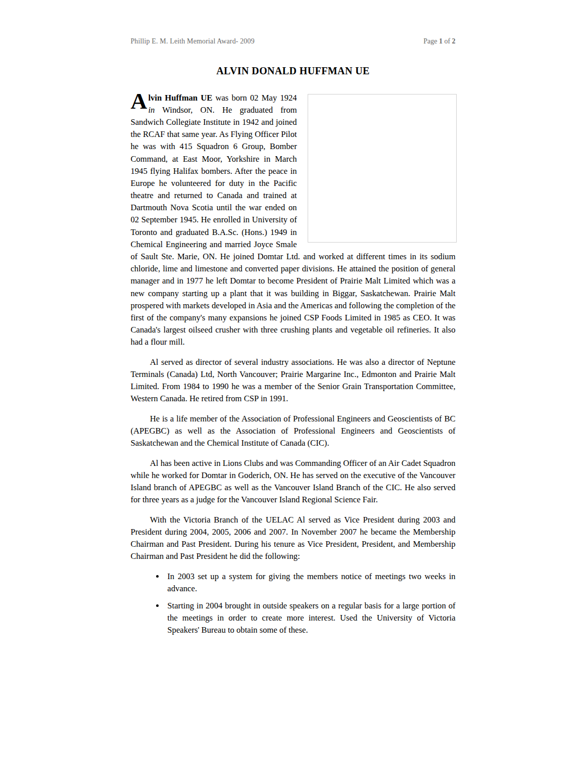Phillip E. M. Leith Memorial Award- 2009
Page 1 of 2
ALVIN DONALD HUFFMAN UE
Alvin Huffman UE was born 02 May 1924 in Windsor, ON. He graduated from Sandwich Collegiate Institute in 1942 and joined the RCAF that same year. As Flying Officer Pilot he was with 415 Squadron 6 Group, Bomber Command, at East Moor, Yorkshire in March 1945 flying Halifax bombers. After the peace in Europe he volunteered for duty in the Pacific theatre and returned to Canada and trained at Dartmouth Nova Scotia until the war ended on 02 September 1945. He enrolled in University of Toronto and graduated B.A.Sc. (Hons.) 1949 in Chemical Engineering and married Joyce Smale of Sault Ste. Marie, ON. He joined Domtar Ltd. and worked at different times in its sodium chloride, lime and limestone and converted paper divisions. He attained the position of general manager and in 1977 he left Domtar to become President of Prairie Malt Limited which was a new company starting up a plant that it was building in Biggar, Saskatchewan. Prairie Malt prospered with markets developed in Asia and the Americas and following the completion of the first of the company's many expansions he joined CSP Foods Limited in 1985 as CEO. It was Canada's largest oilseed crusher with three crushing plants and vegetable oil refineries. It also had a flour mill.
Al served as director of several industry associations. He was also a director of Neptune Terminals (Canada) Ltd, North Vancouver; Prairie Margarine Inc., Edmonton and Prairie Malt Limited. From 1984 to 1990 he was a member of the Senior Grain Transportation Committee, Western Canada. He retired from CSP in 1991.
He is a life member of the Association of Professional Engineers and Geoscientists of BC (APEGBC) as well as the Association of Professional Engineers and Geoscientists of Saskatchewan and the Chemical Institute of Canada (CIC).
Al has been active in Lions Clubs and was Commanding Officer of an Air Cadet Squadron while he worked for Domtar in Goderich, ON. He has served on the executive of the Vancouver Island branch of APEGBC as well as the Vancouver Island Branch of the CIC. He also served for three years as a judge for the Vancouver Island Regional Science Fair.
With the Victoria Branch of the UELAC Al served as Vice President during 2003 and President during 2004, 2005, 2006 and 2007. In November 2007 he became the Membership Chairman and Past President. During his tenure as Vice President, President, and Membership Chairman and Past President he did the following:
In 2003 set up a system for giving the members notice of meetings two weeks in advance.
Starting in 2004 brought in outside speakers on a regular basis for a large portion of the meetings in order to create more interest. Used the University of Victoria Speakers' Bureau to obtain some of these.